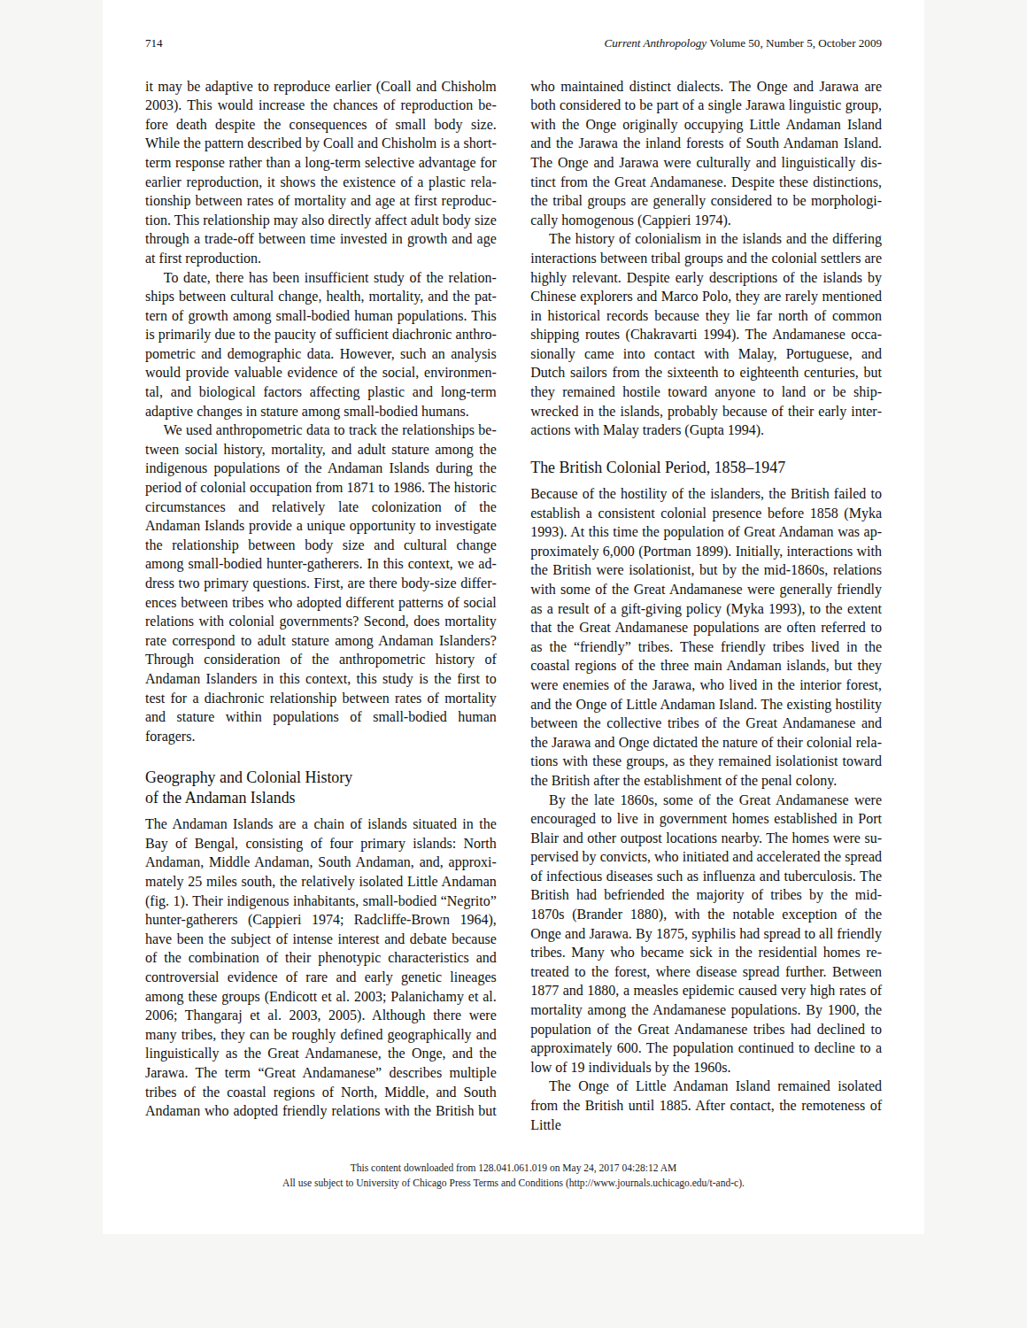714 Current Anthropology Volume 50, Number 5, October 2009
it may be adaptive to reproduce earlier (Coall and Chisholm 2003). This would increase the chances of reproduction before death despite the consequences of small body size. While the pattern described by Coall and Chisholm is a short-term response rather than a long-term selective advantage for earlier reproduction, it shows the existence of a plastic relationship between rates of mortality and age at first reproduction. This relationship may also directly affect adult body size through a trade-off between time invested in growth and age at first reproduction.
To date, there has been insufficient study of the relationships between cultural change, health, mortality, and the pattern of growth among small-bodied human populations. This is primarily due to the paucity of sufficient diachronic anthropometric and demographic data. However, such an analysis would provide valuable evidence of the social, environmental, and biological factors affecting plastic and long-term adaptive changes in stature among small-bodied humans.
We used anthropometric data to track the relationships between social history, mortality, and adult stature among the indigenous populations of the Andaman Islands during the period of colonial occupation from 1871 to 1986. The historic circumstances and relatively late colonization of the Andaman Islands provide a unique opportunity to investigate the relationship between body size and cultural change among small-bodied hunter-gatherers. In this context, we address two primary questions. First, are there body-size differences between tribes who adopted different patterns of social relations with colonial governments? Second, does mortality rate correspond to adult stature among Andaman Islanders? Through consideration of the anthropometric history of Andaman Islanders in this context, this study is the first to test for a diachronic relationship between rates of mortality and stature within populations of small-bodied human foragers.
Geography and Colonial History
of the Andaman Islands
The Andaman Islands are a chain of islands situated in the Bay of Bengal, consisting of four primary islands: North Andaman, Middle Andaman, South Andaman, and, approximately 25 miles south, the relatively isolated Little Andaman (fig. 1). Their indigenous inhabitants, small-bodied “Negrito” hunter-gatherers (Cappieri 1974; Radcliffe-Brown 1964), have been the subject of intense interest and debate because of the combination of their phenotypic characteristics and controversial evidence of rare and early genetic lineages among these groups (Endicott et al. 2003; Palanichamy et al. 2006; Thangaraj et al. 2003, 2005). Although there were many tribes, they can be roughly defined geographically and linguistically as the Great Andamanese, the Onge, and the Jarawa. The term “Great Andamanese” describes multiple tribes of the coastal regions of North, Middle, and South Andaman who adopted friendly relations with the British but who maintained distinct dialects. The Onge and Jarawa are both considered to be part of a single Jarawa linguistic group, with the Onge originally occupying Little Andaman Island and the Jarawa the inland forests of South Andaman Island. The Onge and Jarawa were culturally and linguistically distinct from the Great Andamanese. Despite these distinctions, the tribal groups are generally considered to be morphologically homogenous (Cappieri 1974).
The history of colonialism in the islands and the differing interactions between tribal groups and the colonial settlers are highly relevant. Despite early descriptions of the islands by Chinese explorers and Marco Polo, they are rarely mentioned in historical records because they lie far north of common shipping routes (Chakravarti 1994). The Andamanese occasionally came into contact with Malay, Portuguese, and Dutch sailors from the sixteenth to eighteenth centuries, but they remained hostile toward anyone to land or be shipwrecked in the islands, probably because of their early interactions with Malay traders (Gupta 1994).
The British Colonial Period, 1858–1947
Because of the hostility of the islanders, the British failed to establish a consistent colonial presence before 1858 (Myka 1993). At this time the population of Great Andaman was approximately 6,000 (Portman 1899). Initially, interactions with the British were isolationist, but by the mid-1860s, relations with some of the Great Andamanese were generally friendly as a result of a gift-giving policy (Myka 1993), to the extent that the Great Andamanese populations are often referred to as the “friendly” tribes. These friendly tribes lived in the coastal regions of the three main Andaman islands, but they were enemies of the Jarawa, who lived in the interior forest, and the Onge of Little Andaman Island. The existing hostility between the collective tribes of the Great Andamanese and the Jarawa and Onge dictated the nature of their colonial relations with these groups, as they remained isolationist toward the British after the establishment of the penal colony.
By the late 1860s, some of the Great Andamanese were encouraged to live in government homes established in Port Blair and other outpost locations nearby. The homes were supervised by convicts, who initiated and accelerated the spread of infectious diseases such as influenza and tuberculosis. The British had befriended the majority of tribes by the mid-1870s (Brander 1880), with the notable exception of the Onge and Jarawa. By 1875, syphilis had spread to all friendly tribes. Many who became sick in the residential homes retreated to the forest, where disease spread further. Between 1877 and 1880, a measles epidemic caused very high rates of mortality among the Andamanese populations. By 1900, the population of the Great Andamanese tribes had declined to approximately 600. The population continued to decline to a low of 19 individuals by the 1960s.
The Onge of Little Andaman Island remained isolated from the British until 1885. After contact, the remoteness of Little
This content downloaded from 128.041.061.019 on May 24, 2017 04:28:12 AM
All use subject to University of Chicago Press Terms and Conditions (http://www.journals.uchicago.edu/t-and-c).